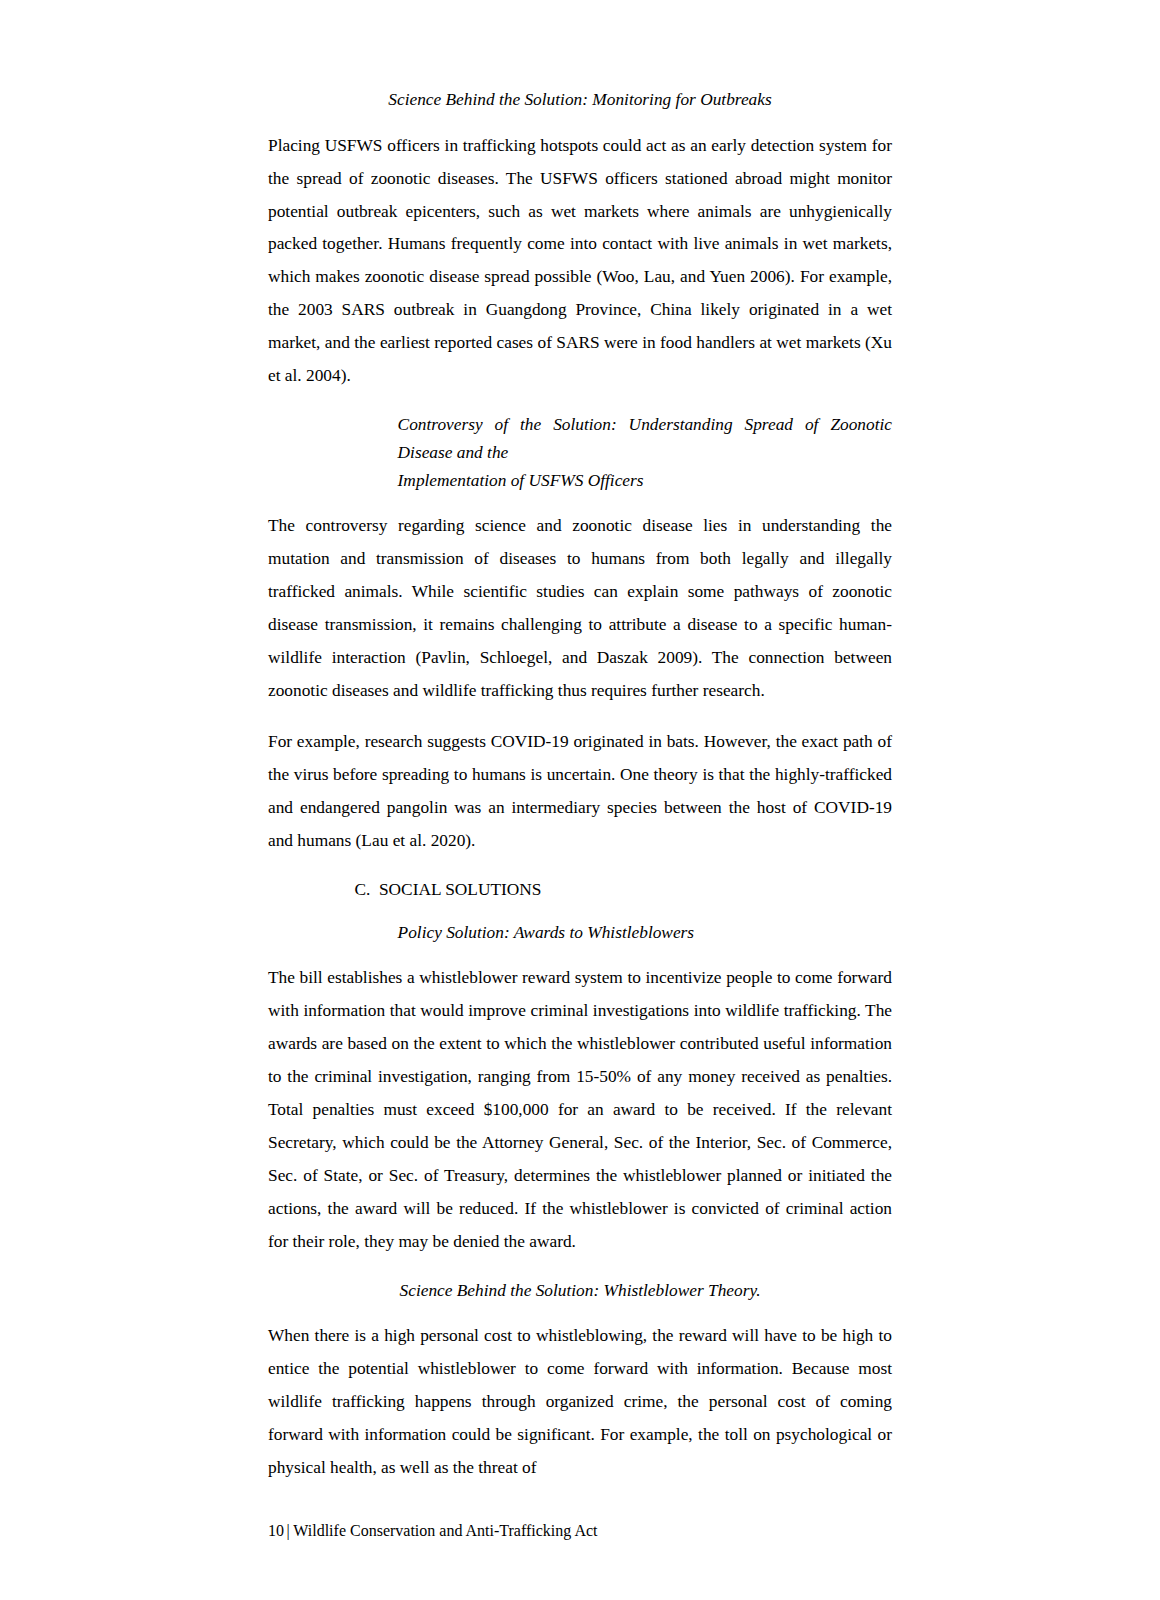Science Behind the Solution: Monitoring for Outbreaks
Placing USFWS officers in trafficking hotspots could act as an early detection system for the spread of zoonotic diseases. The USFWS officers stationed abroad might monitor potential outbreak epicenters, such as wet markets where animals are unhygienically packed together. Humans frequently come into contact with live animals in wet markets, which makes zoonotic disease spread possible (Woo, Lau, and Yuen 2006). For example, the 2003 SARS outbreak in Guangdong Province, China likely originated in a wet market, and the earliest reported cases of SARS were in food handlers at wet markets (Xu et al. 2004).
Controversy of the Solution: Understanding Spread of Zoonotic Disease and theImplementation of USFWS Officers
The controversy regarding science and zoonotic disease lies in understanding the mutation and transmission of diseases to humans from both legally and illegally trafficked animals. While scientific studies can explain some pathways of zoonotic disease transmission, it remains challenging to attribute a disease to a specific human-wildlife interaction (Pavlin, Schloegel, and Daszak 2009). The connection between zoonotic diseases and wildlife trafficking thus requires further research.
For example, research suggests COVID-19 originated in bats. However, the exact path of the virus before spreading to humans is uncertain. One theory is that the highly-trafficked and endangered pangolin was an intermediary species between the host of COVID-19 and humans (Lau et al. 2020).
C. SOCIAL SOLUTIONS
Policy Solution: Awards to Whistleblowers
The bill establishes a whistleblower reward system to incentivize people to come forward with information that would improve criminal investigations into wildlife trafficking. The awards are based on the extent to which the whistleblower contributed useful information to the criminal investigation, ranging from 15-50% of any money received as penalties. Total penalties must exceed $100,000 for an award to be received. If the relevant Secretary, which could be the Attorney General, Sec. of the Interior, Sec. of Commerce, Sec. of State, or Sec. of Treasury, determines the whistleblower planned or initiated the actions, the award will be reduced. If the whistleblower is convicted of criminal action for their role, they may be denied the award.
Science Behind the Solution: Whistleblower Theory.
When there is a high personal cost to whistleblowing, the reward will have to be high to entice the potential whistleblower to come forward with information. Because most wildlife trafficking happens through organized crime, the personal cost of coming forward with information could be significant. For example, the toll on psychological or physical health, as well as the threat of
10| Wildlife Conservation and Anti-Trafficking Act